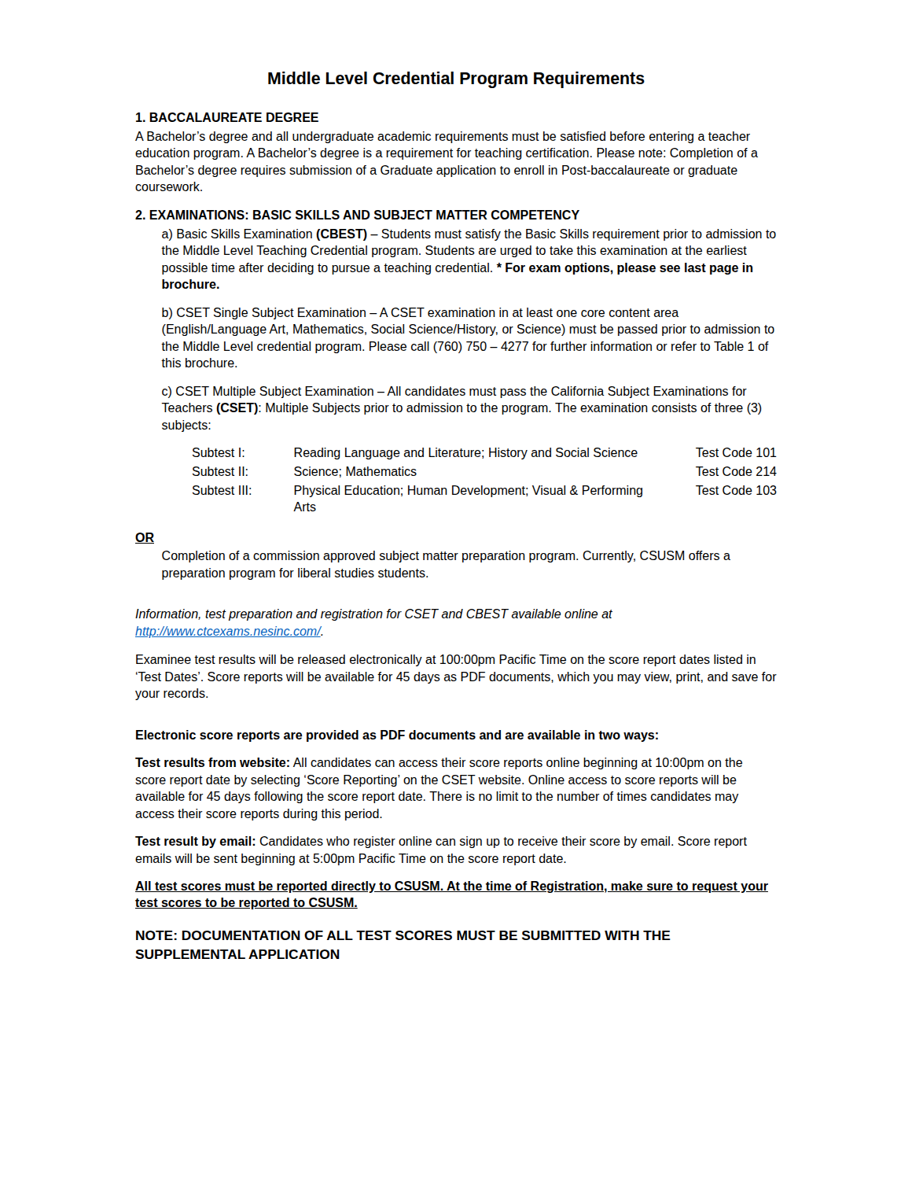Middle Level Credential Program Requirements
1. BACCALAUREATE DEGREE
A Bachelor’s degree and all undergraduate academic requirements must be satisfied before entering a teacher education program. A Bachelor’s degree is a requirement for teaching certification. Please note: Completion of a Bachelor’s degree requires submission of a Graduate application to enroll in Post-baccalaureate or graduate coursework.
2. EXAMINATIONS: BASIC SKILLS AND SUBJECT MATTER COMPETENCY
a) Basic Skills Examination (CBEST) – Students must satisfy the Basic Skills requirement prior to admission to the Middle Level Teaching Credential program. Students are urged to take this examination at the earliest possible time after deciding to pursue a teaching credential. * For exam options, please see last page in brochure.
b) CSET Single Subject Examination – A CSET examination in at least one core content area (English/Language Art, Mathematics, Social Science/History, or Science) must be passed prior to admission to the Middle Level credential program. Please call (760) 750 – 4277 for further information or refer to Table 1 of this brochure.
c) CSET Multiple Subject Examination – All candidates must pass the California Subject Examinations for Teachers (CSET): Multiple Subjects prior to admission to the program. The examination consists of three (3) subjects:
| Subtest I: | Reading Language and Literature; History and Social Science | Test Code 101 |
| Subtest II: | Science; Mathematics | Test Code 214 |
| Subtest III: | Physical Education; Human Development; Visual & Performing Arts | Test Code 103 |
OR
Completion of a commission approved subject matter preparation program. Currently, CSUSM offers a preparation program for liberal studies students.
Information, test preparation and registration for CSET and CBEST available online at
http://www.ctcexams.nesinc.com/.
Examinee test results will be released electronically at 100:00pm Pacific Time on the score report dates listed in ‘Test Dates’. Score reports will be available for 45 days as PDF documents, which you may view, print, and save for your records.
Electronic score reports are provided as PDF documents and are available in two ways:
Test results from website: All candidates can access their score reports online beginning at 10:00pm on the score report date by selecting ‘Score Reporting’ on the CSET website. Online access to score reports will be available for 45 days following the score report date. There is no limit to the number of times candidates may access their score reports during this period.
Test result by email: Candidates who register online can sign up to receive their score by email. Score report emails will be sent beginning at 5:00pm Pacific Time on the score report date.
All test scores must be reported directly to CSUSM. At the time of Registration, make sure to request your test scores to be reported to CSUSM.
NOTE: DOCUMENTATION OF ALL TEST SCORES MUST BE SUBMITTED WITH THE SUPPLEMENTAL APPLICATION